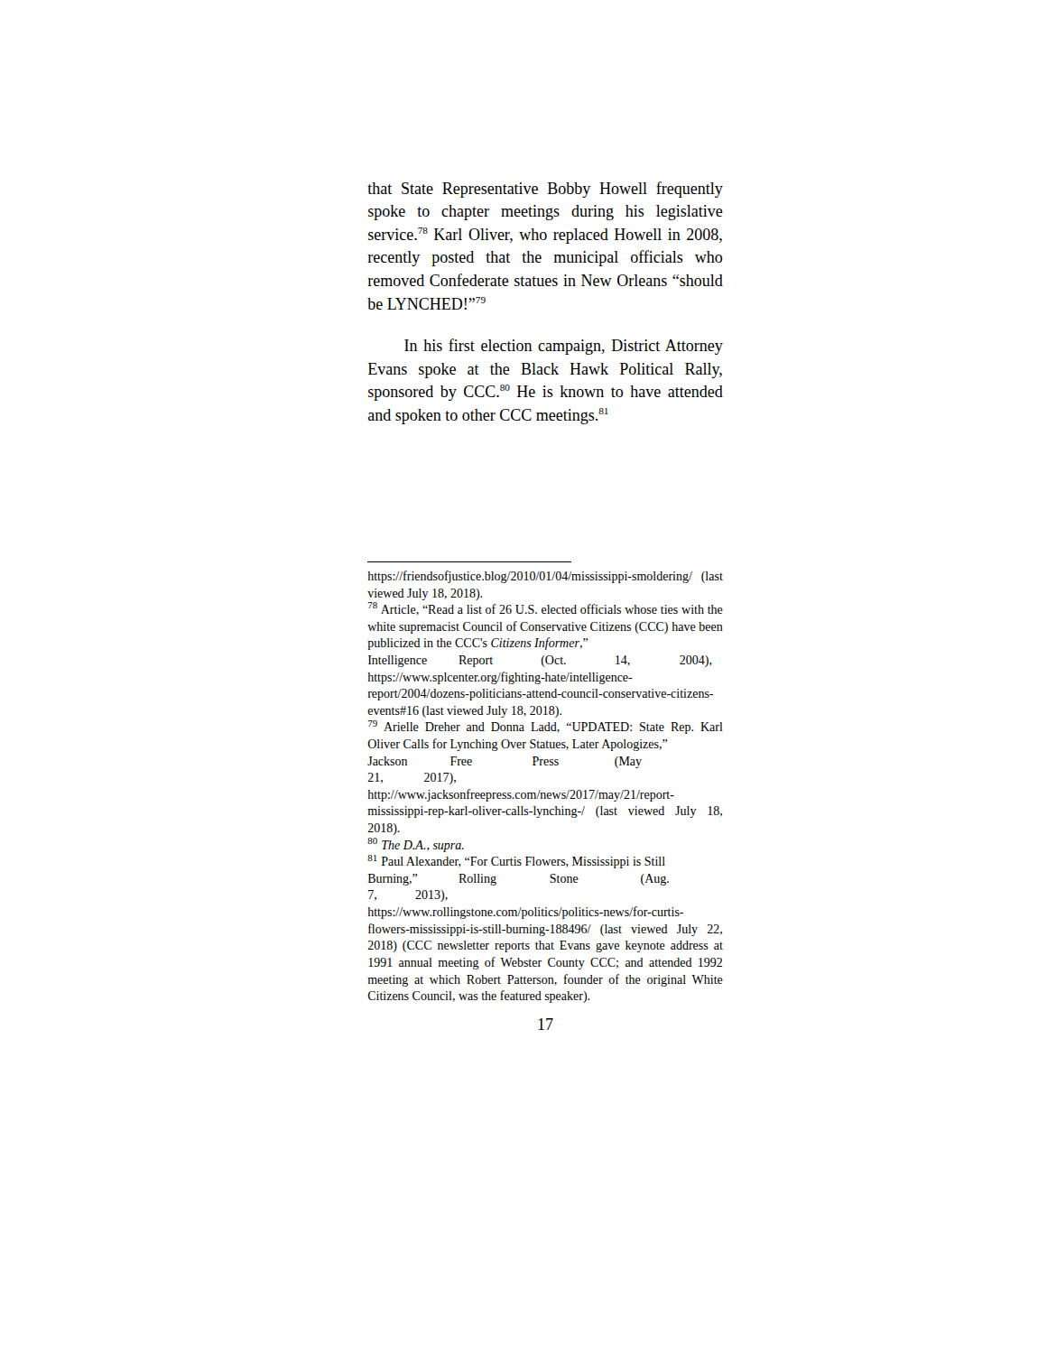that State Representative Bobby Howell frequently spoke to chapter meetings during his legislative service.78 Karl Oliver, who replaced Howell in 2008, recently posted that the municipal officials who removed Confederate statues in New Orleans “should be LYNCHED!”79
In his first election campaign, District Attorney Evans spoke at the Black Hawk Political Rally, sponsored by CCC.80 He is known to have attended and spoken to other CCC meetings.81
https://friendsofjustice.blog/2010/01/04/mississippi-smoldering/ (last viewed July 18, 2018).
78 Article, “Read a list of 26 U.S. elected officials whose ties with the white supremacist Council of Conservative Citizens (CCC) have been publicized in the CCC's Citizens Informer,” Intelligence Report(Oct. 14, 2004), https://www.splcenter.org/fighting-hate/intelligence-report/2004/dozens-politicians-attend-council-conservative-citizens-events#16 (last viewed July 18, 2018).
79 Arielle Dreher and Donna Ladd, “UPDATED: State Rep. Karl Oliver Calls for Lynching Over Statues, Later Apologizes,” Jackson Free Press(May 21, 2017), http://www.jacksonfreepress.com/news/2017/may/21/report-mississippi-rep-karl-oliver-calls-lynching-/ (last viewed July 18, 2018).
80 The D.A., supra.
81 Paul Alexander, “For Curtis Flowers, Mississippi is Still Burning,”Rolling Stone(Aug. 7, 2013), https://www.rollingstone.com/politics/politics-news/for-curtis-flowers-mississippi-is-still-burning-188496/ (last viewed July 22, 2018) (CCC newsletter reports that Evans gave keynote address at 1991 annual meeting of Webster County CCC; and attended 1992 meeting at which Robert Patterson, founder of the original White Citizens Council, was the featured speaker).
17